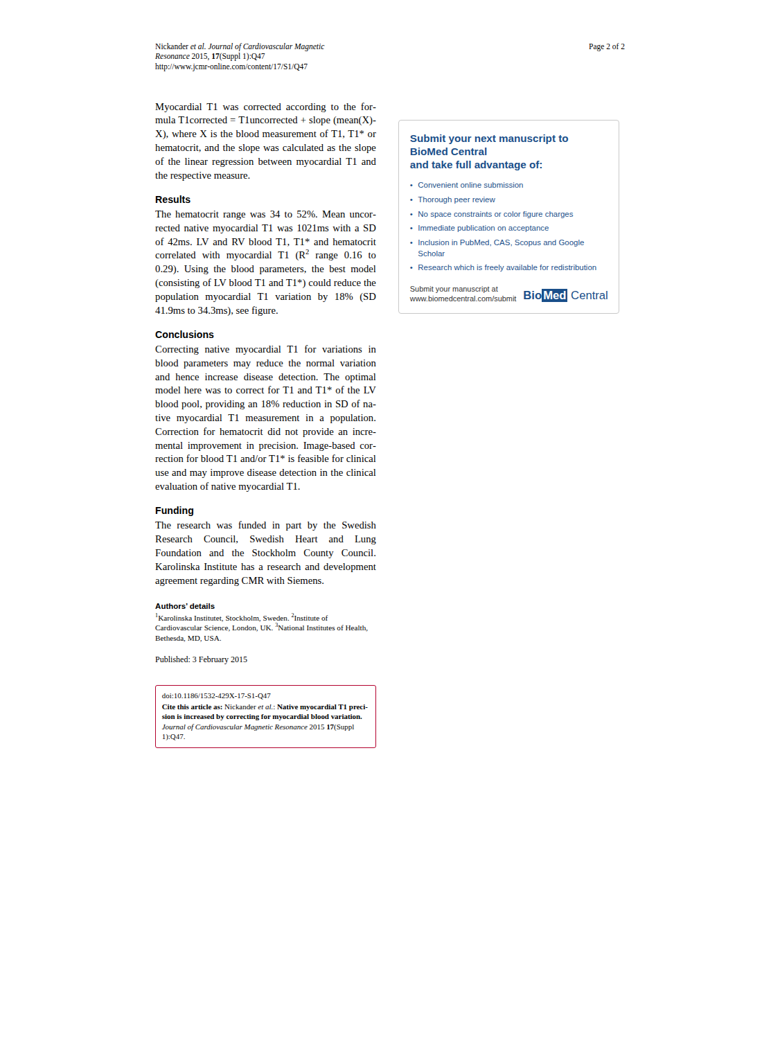Nickander et al. Journal of Cardiovascular Magnetic
Resonance 2015, 17(Suppl 1):Q47
http://www.jcmr-online.com/content/17/S1/Q47
Page 2 of 2
Myocardial T1 was corrected according to the formula T1corrected = T1uncorrected + slope (mean(X)-X), where X is the blood measurement of T1, T1* or hematocrit, and the slope was calculated as the slope of the linear regression between myocardial T1 and the respective measure.
Results
The hematocrit range was 34 to 52%. Mean uncorrected native myocardial T1 was 1021ms with a SD of 42ms. LV and RV blood T1, T1* and hematocrit correlated with myocardial T1 (R2 range 0.16 to 0.29). Using the blood parameters, the best model (consisting of LV blood T1 and T1*) could reduce the population myocardial T1 variation by 18% (SD 41.9ms to 34.3ms), see figure.
Conclusions
Correcting native myocardial T1 for variations in blood parameters may reduce the normal variation and hence increase disease detection. The optimal model here was to correct for T1 and T1* of the LV blood pool, providing an 18% reduction in SD of native myocardial T1 measurement in a population. Correction for hematocrit did not provide an incremental improvement in precision. Image-based correction for blood T1 and/or T1* is feasible for clinical use and may improve disease detection in the clinical evaluation of native myocardial T1.
Funding
The research was funded in part by the Swedish Research Council, Swedish Heart and Lung Foundation and the Stockholm County Council. Karolinska Institute has a research and development agreement regarding CMR with Siemens.
Authors’ details
1Karolinska Institutet, Stockholm, Sweden. 2Institute of Cardiovascular Science, London, UK. 3National Institutes of Health, Bethesda, MD, USA.
Published: 3 February 2015
doi:10.1186/1532-429X-17-S1-Q47
Cite this article as: Nickander et al.: Native myocardial T1 precision is increased by correcting for myocardial blood variation. Journal of Cardiovascular Magnetic Resonance 2015 17(Suppl 1):Q47.
Submit your next manuscript to BioMed Central
and take full advantage of:
Convenient online submission
Thorough peer review
No space constraints or color figure charges
Immediate publication on acceptance
Inclusion in PubMed, CAS, Scopus and Google Scholar
Research which is freely available for redistribution
Submit your manuscript at
www.biomedcentral.com/submit
Bio Med Central